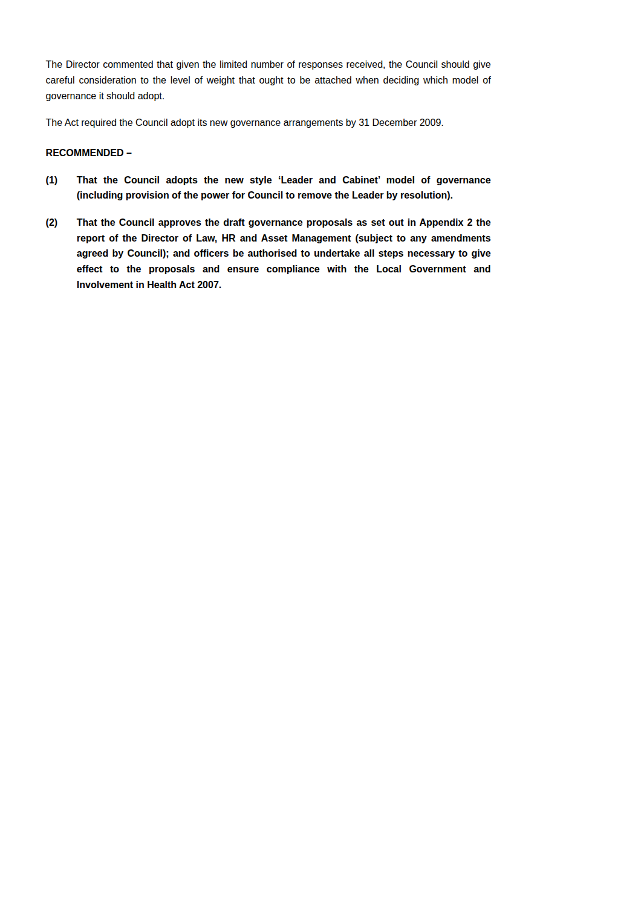The Director commented that given the limited number of responses received, the Council should give careful consideration to the level of weight that ought to be attached when deciding which model of governance it should adopt.
The Act required the Council adopt its new governance arrangements by 31 December 2009.
RECOMMENDED –
(1) That the Council adopts the new style ‘Leader and Cabinet’ model of governance (including provision of the power for Council to remove the Leader by resolution).
(2) That the Council approves the draft governance proposals as set out in Appendix 2 the report of the Director of Law, HR and Asset Management (subject to any amendments agreed by Council); and officers be authorised to undertake all steps necessary to give effect to the proposals and ensure compliance with the Local Government and Involvement in Health Act 2007.